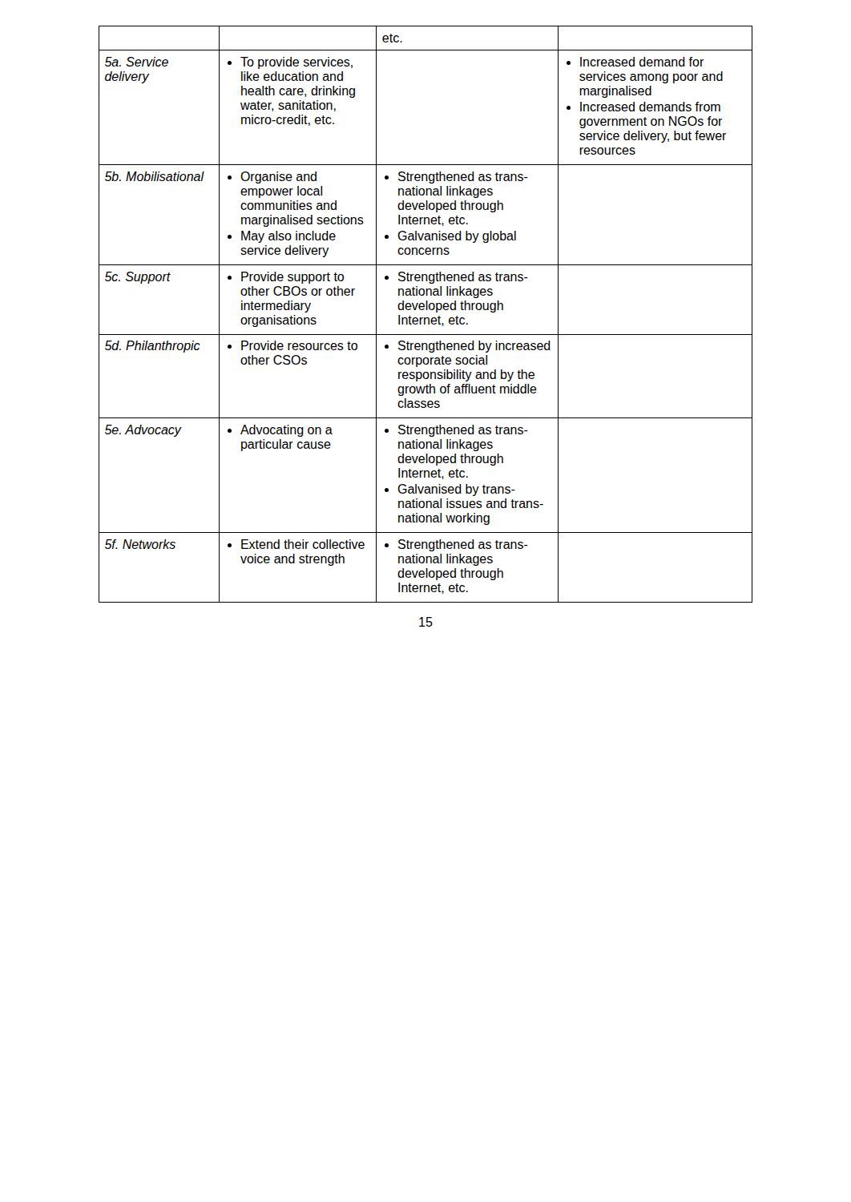| | | etc. | |
| 5a. Service delivery | To provide services, like education and health care, drinking water, sanitation, micro-credit, etc. | | Increased demand for services among poor and marginalised Increased demands from government on NGOs for service delivery, but fewer resources |
| 5b. Mobilisational | Organise and empower local communities and marginalised sections May also include service delivery | Strengthened as trans-national linkages developed through Internet, etc. Galvanised by global concerns | |
| 5c. Support | Provide support to other CBOs or other intermediary organisations | Strengthened as trans-national linkages developed through Internet, etc. | |
| 5d. Philanthropic | Provide resources to other CSOs | Strengthened by increased corporate social responsibility and by the growth of affluent middle classes | |
| 5e. Advocacy | Advocating on a particular cause | Strengthened as trans-national linkages developed through Internet, etc. Galvanised by trans-national issues and trans-national working | |
| 5f. Networks | Extend their collective voice and strength | Strengthened as trans-national linkages developed through Internet, etc. | |
15